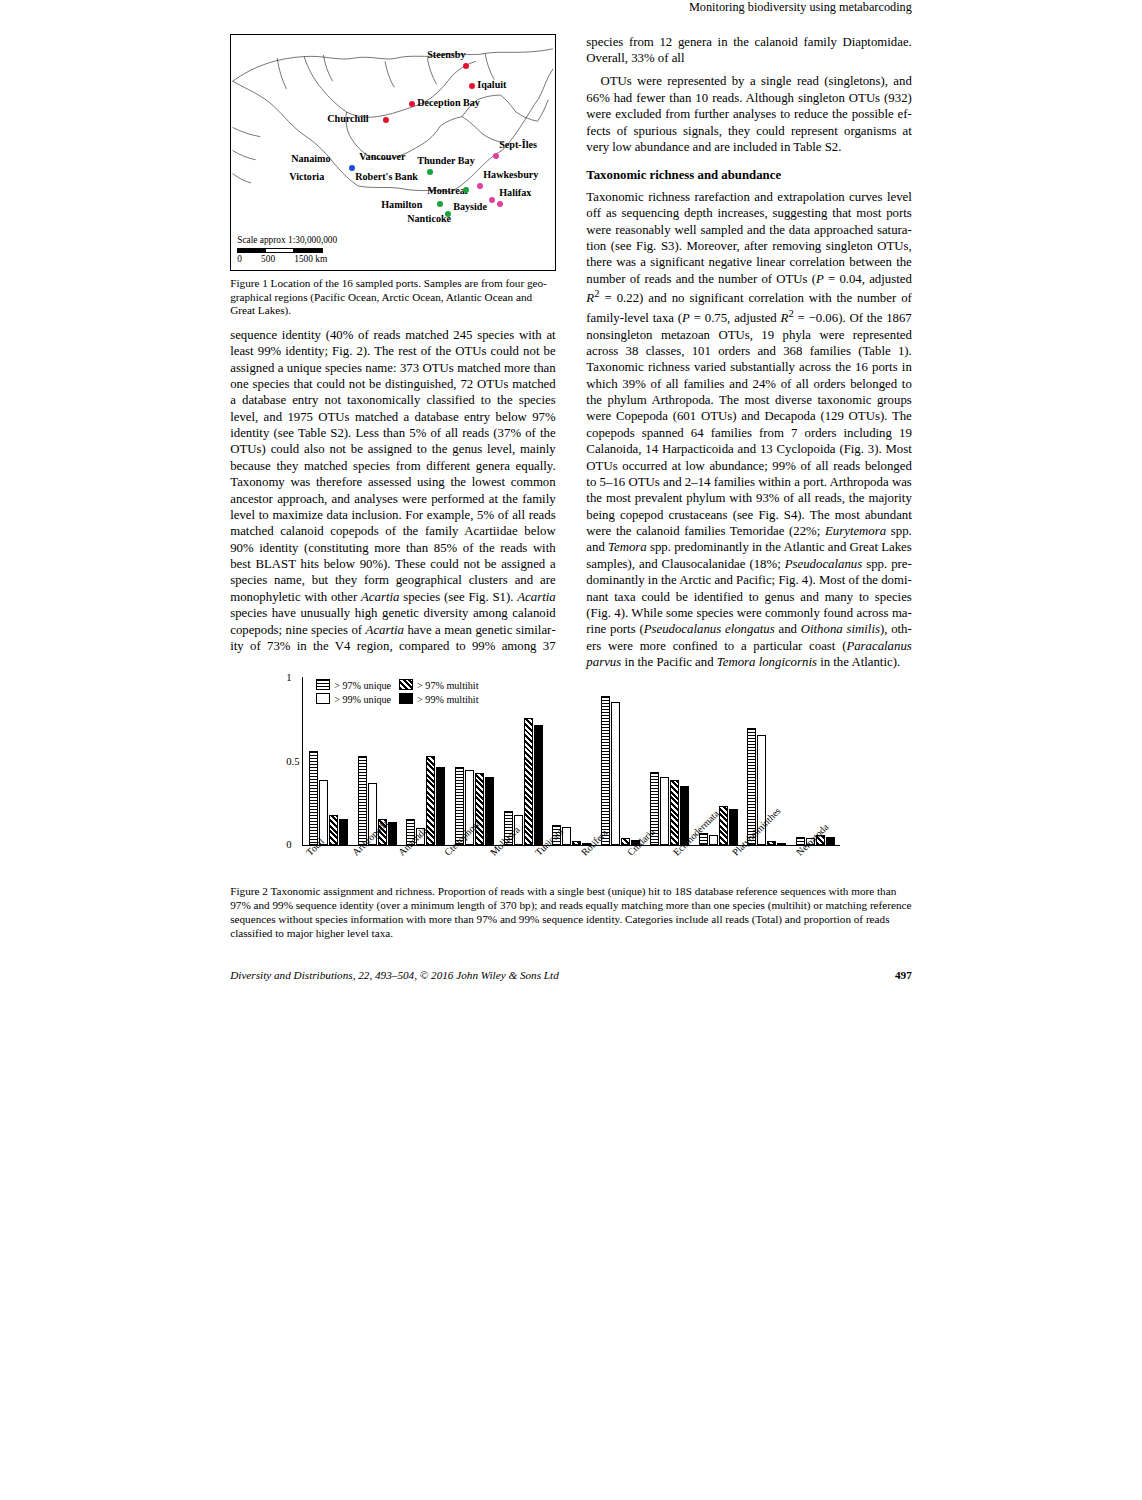Monitoring biodiversity using metabarcoding
Steensby Iqaluit Deception Bay Churchill Sept-Îles Nanaimo Vancouver Thunder Bay Victoria Robert's Bank Hawkesbury Montreal Hamilton Bayside Halifax Nanticoke
Scale approx 1:30,000,000
05001500 km
Figure 1 Location of the 16 sampled ports. Samples are from four geographical regions (Pacific Ocean, Arctic Ocean, Atlantic Ocean and Great Lakes).
sequence identity (40% of reads matched 245 species with at least 99% identity; Fig. 2). The rest of the OTUs could not be assigned a unique species name: 373 OTUs matched more than one species that could not be distinguished, 72 OTUs matched a database entry not taxonomically classified to the species level, and 1975 OTUs matched a database entry below 97% identity (see Table S2). Less than 5% of all reads (37% of the OTUs) could also not be assigned to the genus level, mainly because they matched species from different genera equally. Taxonomy was therefore assessed using the lowest common ancestor approach, and analyses were performed at the family level to maximize data inclusion. For example, 5% of all reads matched calanoid copepods of the family Acartiidae below 90% identity (constituting more than 85% of the reads with best BLAST hits below 90%). These could not be assigned a species name, but they form geographical clusters and are monophyletic with other Acartia species (see Fig. S1). Acartia species have unusually high genetic diversity among calanoid copepods; nine species of Acartia have a mean genetic similarity of 73% in the V4 region, compared to 99% among 37 species from 12 genera in the calanoid family Diaptomidae. Overall, 33% of all
OTUs were represented by a single read (singletons), and 66% had fewer than 10 reads. Although singleton OTUs (932) were excluded from further analyses to reduce the possible effects of spurious signals, they could represent organisms at very low abundance and are included in Table S2.
Taxonomic richness and abundance
Taxonomic richness rarefaction and extrapolation curves level off as sequencing depth increases, suggesting that most ports were reasonably well sampled and the data approached saturation (see Fig. S3). Moreover, after removing singleton OTUs, there was a significant negative linear correlation between the number of reads and the number of OTUs (P = 0.04, adjusted R2 = 0.22) and no significant correlation with the number of family-level taxa (P = 0.75, adjusted R2 = −0.06). Of the 1867 nonsingleton metazoan OTUs, 19 phyla were represented across 38 classes, 101 orders and 368 families (Table 1). Taxonomic richness varied substantially across the 16 ports in which 39% of all families and 24% of all orders belonged to the phylum Arthropoda. The most diverse taxonomic groups were Copepoda (601 OTUs) and Decapoda (129 OTUs). The copepods spanned 64 families from 7 orders including 19 Calanoida, 14 Harpacticoida and 13 Cyclopoida (Fig. 3). Most OTUs occurred at low abundance; 99% of all reads belonged to 5–16 OTUs and 2–14 families within a port. Arthropoda was the most prevalent phylum with 93% of all reads, the majority being copepod crustaceans (see Fig. S4). The most abundant were the calanoid families Temoridae (22%; Eurytemora spp. and Temora spp. predominantly in the Atlantic and Great Lakes samples), and Clausocalanidae (18%; Pseudocalanus spp. predominantly in the Arctic and Pacific; Fig. 4). Most of the dominant taxa could be identified to genus and many to species (Fig. 4). While some species were commonly found across marine ports (Pseudocalanus elongatus and Oithona similis), others were more confined to a particular coast (Paracalanus parvus in the Pacific and Temora longicornis in the Atlantic).
| > 97% unique | > 97% multihit |
| > 99% unique | > 99% multihit |
1
0.5
0
Total
Arthropoda
Annelida
Ctenophora
Mollusca
Tunicata
Rotifera
Cnidaria
Echinodermata
Platyhelminthes
Nematoda
Figure 2 Taxonomic assignment and richness. Proportion of reads with a single best (unique) hit to 18S database reference sequences with more than 97% and 99% sequence identity (over a minimum length of 370 bp); and reads equally matching more than one species (multihit) or matching reference sequences without species information with more than 97% and 99% sequence identity. Categories include all reads (Total) and proportion of reads classified to major higher level taxa.
Diversity and Distributions, 22, 493–504, © 2016 John Wiley & Sons Ltd
497